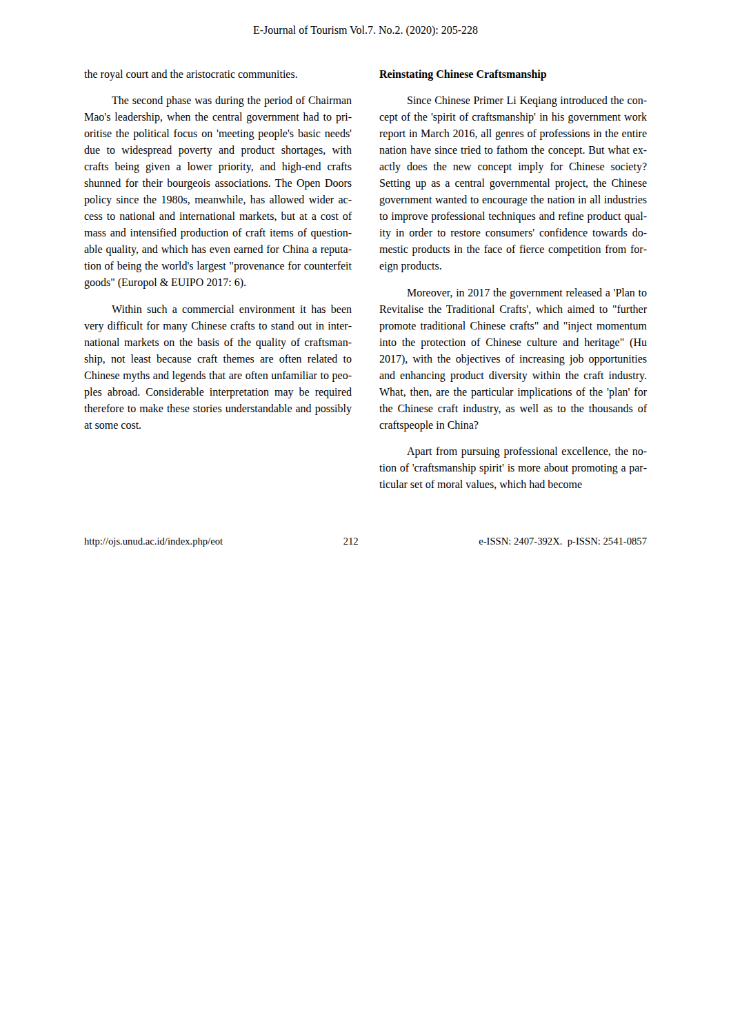E-Journal of Tourism Vol.7. No.2. (2020): 205-228
the royal court and the aristocratic communities.
The second phase was during the period of Chairman Mao's leadership, when the central government had to prioritise the political focus on 'meeting people's basic needs' due to widespread poverty and product shortages, with crafts being given a lower priority, and high-end crafts shunned for their bourgeois associations. The Open Doors policy since the 1980s, meanwhile, has allowed wider access to national and international markets, but at a cost of mass and intensified production of craft items of questionable quality, and which has even earned for China a reputation of being the world's largest "provenance for counterfeit goods" (Europol & EUIPO 2017: 6).
Within such a commercial environment it has been very difficult for many Chinese crafts to stand out in international markets on the basis of the quality of craftsmanship, not least because craft themes are often related to Chinese myths and legends that are often unfamiliar to peoples abroad. Considerable interpretation may be required therefore to make these stories understandable and possibly at some cost.
Reinstating Chinese Craftsmanship
Since Chinese Primer Li Keqiang introduced the concept of the 'spirit of craftsmanship' in his government work report in March 2016, all genres of professions in the entire nation have since tried to fathom the concept. But what exactly does the new concept imply for Chinese society? Setting up as a central governmental project, the Chinese government wanted to encourage the nation in all industries to improve professional techniques and refine product quality in order to restore consumers' confidence towards domestic products in the face of fierce competition from foreign products.
Moreover, in 2017 the government released a 'Plan to Revitalise the Traditional Crafts', which aimed to "further promote traditional Chinese crafts" and "inject momentum into the protection of Chinese culture and heritage" (Hu 2017), with the objectives of increasing job opportunities and enhancing product diversity within the craft industry. What, then, are the particular implications of the 'plan' for the Chinese craft industry, as well as to the thousands of craftspeople in China?
Apart from pursuing professional excellence, the notion of 'craftsmanship spirit' is more about promoting a particular set of moral values, which had become
http://ojs.unud.ac.id/index.php/eot 212 e-ISSN: 2407-392X. p-ISSN: 2541-0857